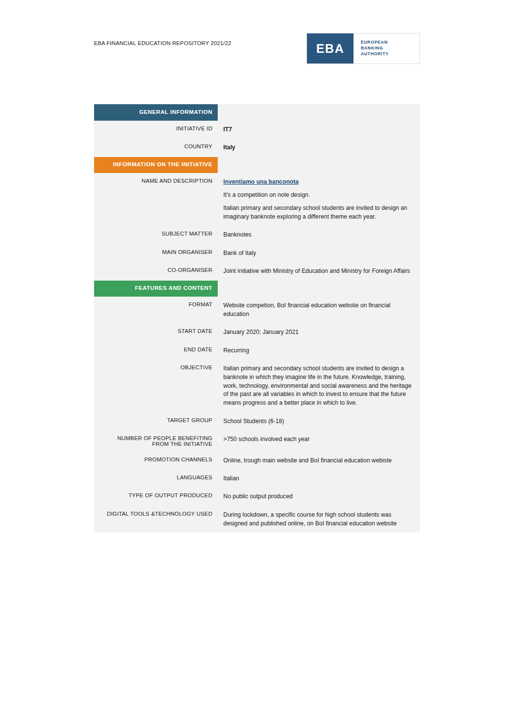EBA FINANCIAL EDUCATION REPOSITORY 2021/22
EBA
European
Banking
Authority
| General information | |
| Initiative ID | IT7 |
| Country | Italy |
| Information on the initiative | |
| Name and description | Inventiamo una banconota It's a competition on note design. Italian primary and secondary school students are invited to design an imaginary banknote exploring a different theme each year. |
| Subject matter | Banknotes |
| Main organiser | Bank of Italy |
| Co-organiser | Joint initiative with Ministry of Education and Ministry for Foreign Affairs |
| Features and content | |
| Format | Website competion, BoI financial education website on financial education |
| Start date | January 2020; January 2021 |
| End date | Recurring |
| Objective | Italian primary and secondary school students are invited to design a banknote in which they imagine life in the future. Knowledge, training, work, technology, environmental and social awareness and the heritage of the past are all variables in which to invest to ensure that the future means progress and a better place in which to live. |
| Target group | School Students (6-18) |
| Number of people benefiting from the initiative | >750 schools involved each year |
| Promotion channels | Online, trough main website and BoI financial education webiste |
| Languages | Italian |
| Type of output produced | No public output produced |
| Digital tools &technology used | During lockdown, a specific course for high school students was designed and published online, on BoI financial education website |